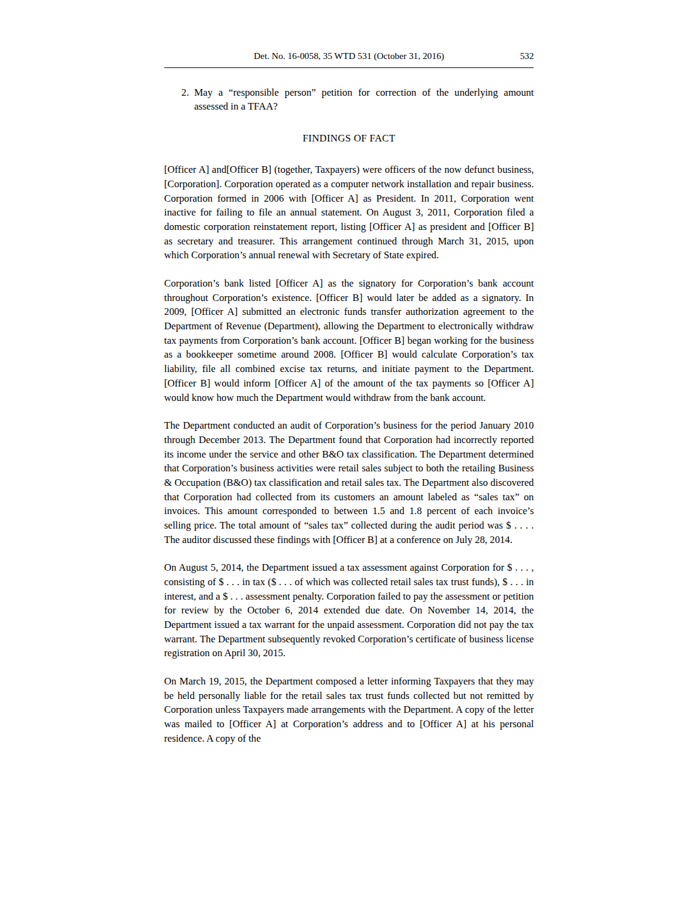Det. No. 16-0058, 35 WTD 531 (October 31, 2016) 532
2. May a “responsible person” petition for correction of the underlying amount assessed in a TFAA?
FINDINGS OF FACT
[Officer A] and[Officer B] (together, Taxpayers) were officers of the now defunct business, [Corporation]. Corporation operated as a computer network installation and repair business. Corporation formed in 2006 with [Officer A] as President. In 2011, Corporation went inactive for failing to file an annual statement. On August 3, 2011, Corporation filed a domestic corporation reinstatement report, listing [Officer A] as president and [Officer B] as secretary and treasurer. This arrangement continued through March 31, 2015, upon which Corporation’s annual renewal with Secretary of State expired.
Corporation’s bank listed [Officer A] as the signatory for Corporation’s bank account throughout Corporation’s existence. [Officer B] would later be added as a signatory. In 2009, [Officer A] submitted an electronic funds transfer authorization agreement to the Department of Revenue (Department), allowing the Department to electronically withdraw tax payments from Corporation’s bank account. [Officer B] began working for the business as a bookkeeper sometime around 2008. [Officer B] would calculate Corporation’s tax liability, file all combined excise tax returns, and initiate payment to the Department. [Officer B] would inform [Officer A] of the amount of the tax payments so [Officer A] would know how much the Department would withdraw from the bank account.
The Department conducted an audit of Corporation’s business for the period January 2010 through December 2013. The Department found that Corporation had incorrectly reported its income under the service and other B&O tax classification. The Department determined that Corporation’s business activities were retail sales subject to both the retailing Business & Occupation (B&O) tax classification and retail sales tax. The Department also discovered that Corporation had collected from its customers an amount labeled as “sales tax” on invoices. This amount corresponded to between 1.5 and 1.8 percent of each invoice’s selling price. The total amount of “sales tax” collected during the audit period was $ . . . . The auditor discussed these findings with [Officer B] at a conference on July 28, 2014.
On August 5, 2014, the Department issued a tax assessment against Corporation for $ . . . , consisting of $ . . . in tax ($ . . . of which was collected retail sales tax trust funds), $ . . . in interest, and a $ . . . assessment penalty. Corporation failed to pay the assessment or petition for review by the October 6, 2014 extended due date. On November 14, 2014, the Department issued a tax warrant for the unpaid assessment. Corporation did not pay the tax warrant. The Department subsequently revoked Corporation’s certificate of business license registration on April 30, 2015.
On March 19, 2015, the Department composed a letter informing Taxpayers that they may be held personally liable for the retail sales tax trust funds collected but not remitted by Corporation unless Taxpayers made arrangements with the Department. A copy of the letter was mailed to [Officer A] at Corporation’s address and to [Officer A] at his personal residence. A copy of the